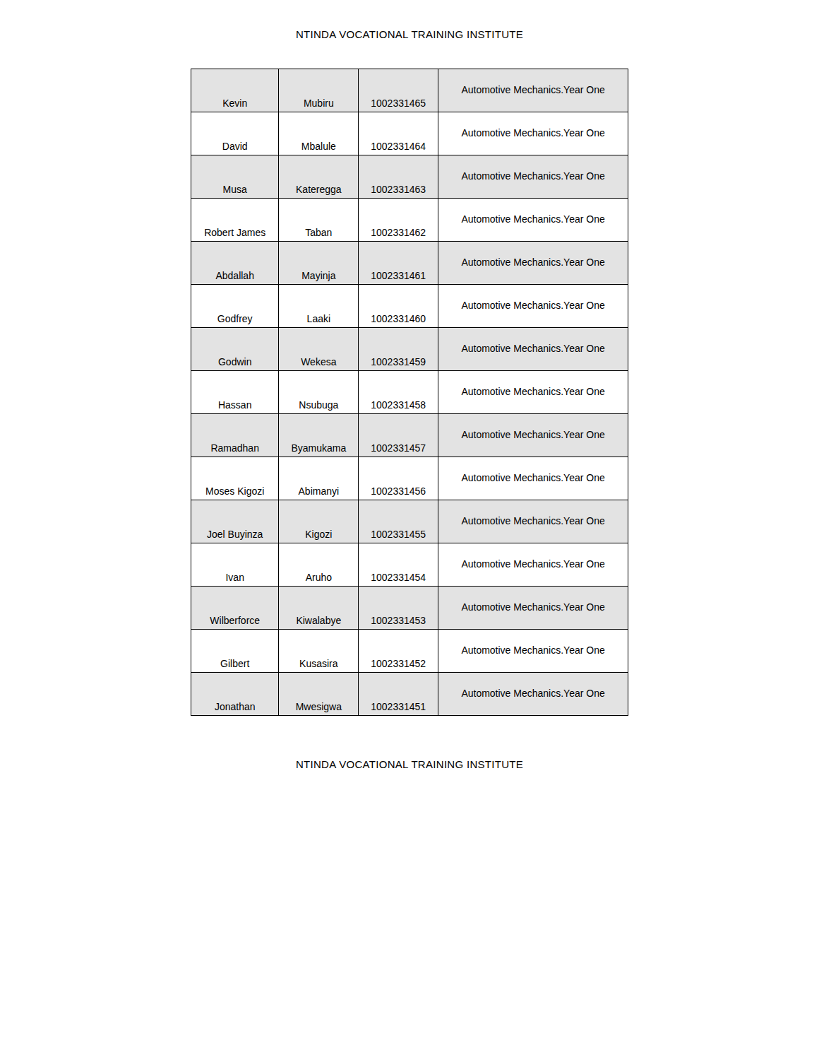NTINDA VOCATIONAL TRAINING INSTITUTE
| Kevin | Mubiru | 1002331465 | Automotive Mechanics.Year One |
| David | Mbalule | 1002331464 | Automotive Mechanics.Year One |
| Musa | Kateregga | 1002331463 | Automotive Mechanics.Year One |
| Robert James | Taban | 1002331462 | Automotive Mechanics.Year One |
| Abdallah | Mayinja | 1002331461 | Automotive Mechanics.Year One |
| Godfrey | Laaki | 1002331460 | Automotive Mechanics.Year One |
| Godwin | Wekesa | 1002331459 | Automotive Mechanics.Year One |
| Hassan | Nsubuga | 1002331458 | Automotive Mechanics.Year One |
| Ramadhan | Byamukama | 1002331457 | Automotive Mechanics.Year One |
| Moses Kigozi | Abimanyi | 1002331456 | Automotive Mechanics.Year One |
| Joel Buyinza | Kigozi | 1002331455 | Automotive Mechanics.Year One |
| Ivan | Aruho | 1002331454 | Automotive Mechanics.Year One |
| Wilberforce | Kiwalabye | 1002331453 | Automotive Mechanics.Year One |
| Gilbert | Kusasira | 1002331452 | Automotive Mechanics.Year One |
| Jonathan | Mwesigwa | 1002331451 | Automotive Mechanics.Year One |
NTINDA VOCATIONAL TRAINING INSTITUTE